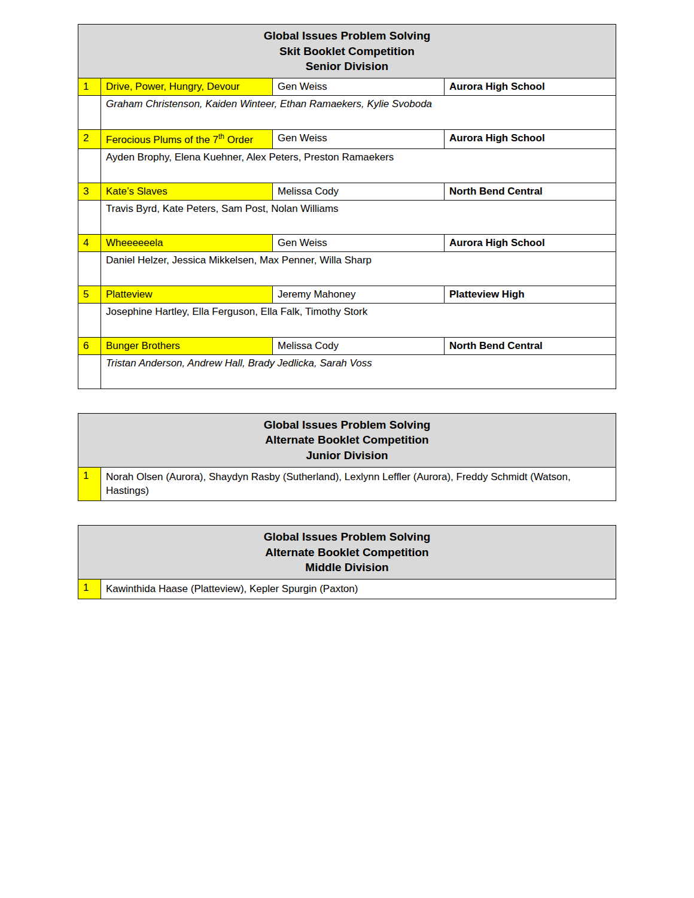| Global Issues Problem Solving Skit Booklet Competition Senior Division |
| 1 | Drive, Power, Hungry, Devour | Gen Weiss | Aurora High School |
| | Graham Christenson, Kaiden Winteer, Ethan Ramaekers, Kylie Svoboda |
| 2 | Ferocious Plums of the 7 th Order | Gen Weiss | Aurora High School |
| | Ayden Brophy, Elena Kuehner, Alex Peters, Preston Ramaekers |
| 3 | Kate’s Slaves | Melissa Cody | North Bend Central |
| | Travis Byrd, Kate Peters, Sam Post, Nolan Williams |
| 4 | Wheeeeeela | Gen Weiss | Aurora High School |
| | Daniel Helzer, Jessica Mikkelsen, Max Penner, Willa Sharp |
| 5 | Platteview | Jeremy Mahoney | Platteview High |
| | Josephine Hartley, Ella Ferguson, Ella Falk, Timothy Stork |
| 6 | Bunger Brothers | Melissa Cody | North Bend Central |
| | Tristan Anderson, Andrew Hall, Brady Jedlicka, Sarah Voss |
| Global Issues Problem Solving Alternate Booklet Competition Junior Division |
| 1 | Norah Olsen (Aurora), Shaydyn Rasby (Sutherland), Lexlynn Leffler (Aurora), Freddy Schmidt (Watson, Hastings) |
| Global Issues Problem Solving Alternate Booklet Competition Middle Division |
| 1 | Kawinthida Haase (Platteview), Kepler Spurgin (Paxton) |